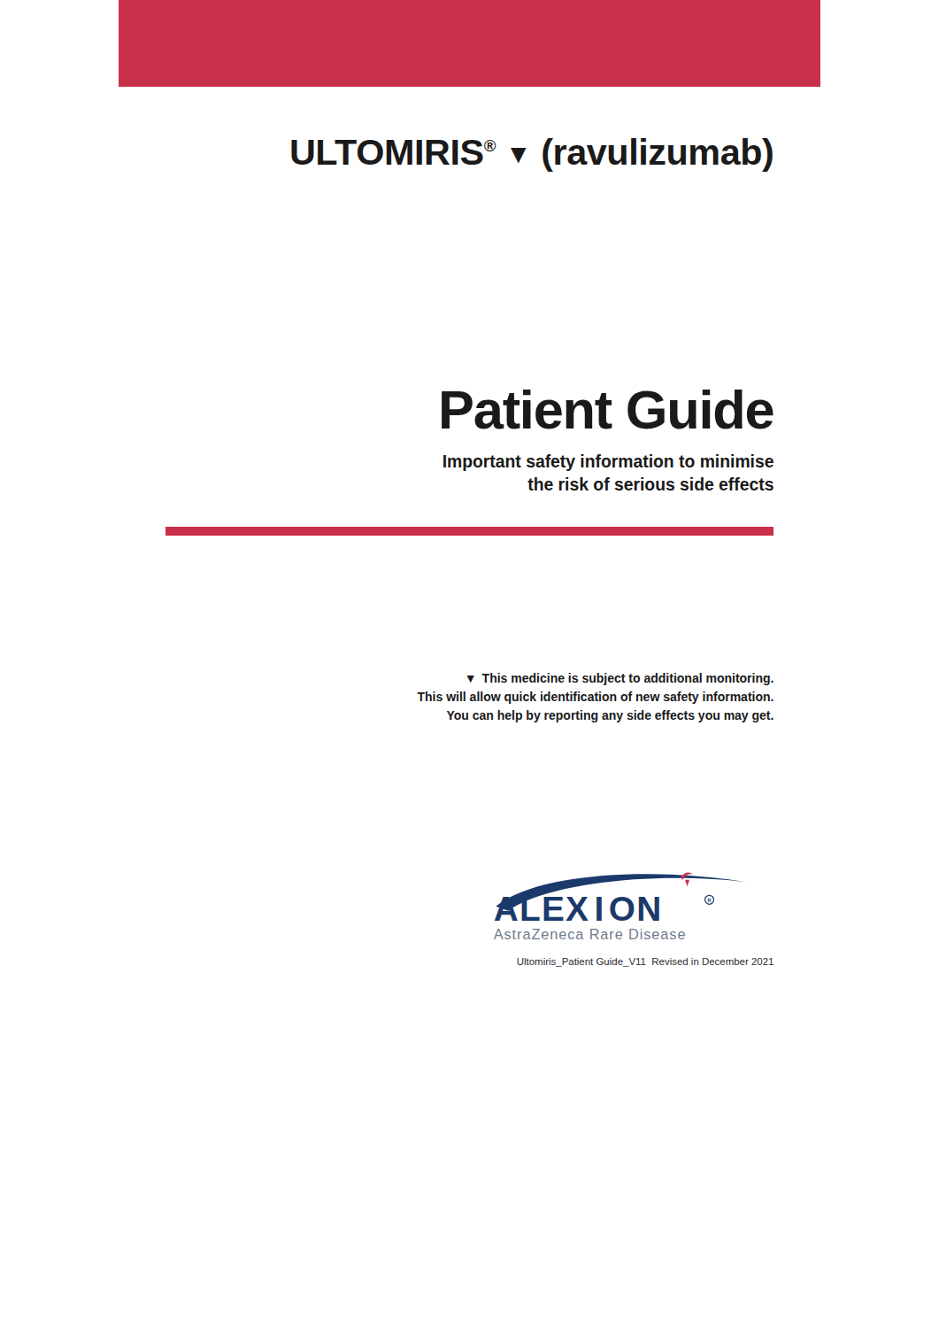ULTOMIRIS® ▼ (ravulizumab)
Patient Guide
Important safety information to minimise
the risk of serious side effects
▼ This medicine is subject to additional monitoring.
This will allow quick identification of new safety information.
You can help by reporting any side effects you may get.
Alexion — AstraZeneca Rare Disease ALEX I ON R AstraZeneca Rare Disease
Ultomiris_Patient Guide_V11 Revised in December 2021